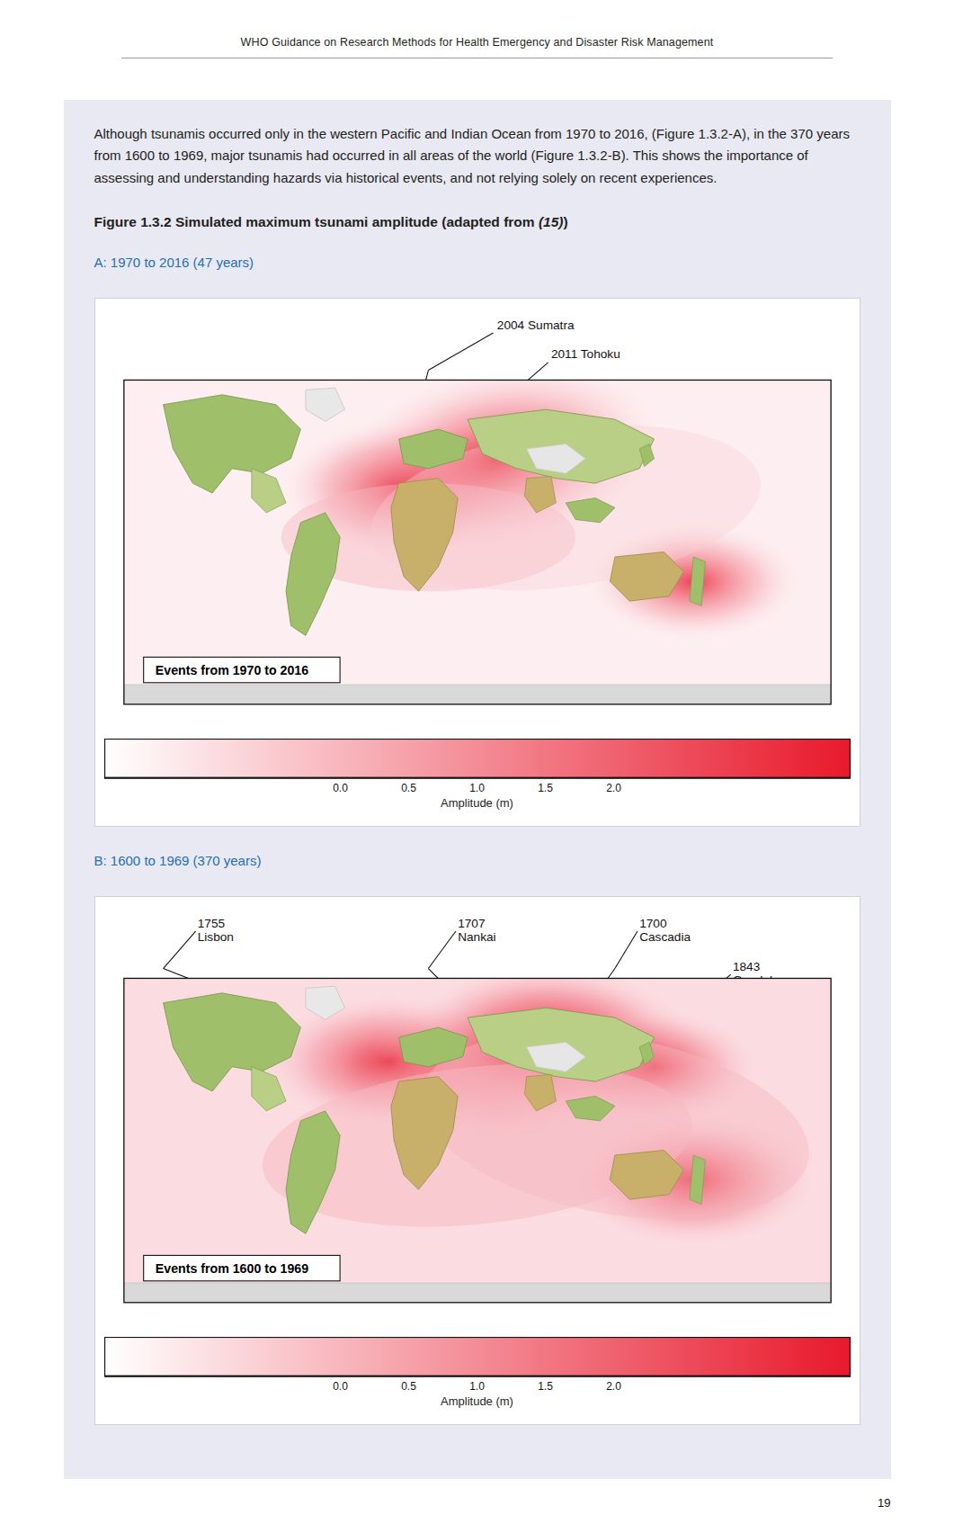WHO Guidance on Research Methods for Health Emergency and Disaster Risk Management
Although tsunamis occurred only in the western Pacific and Indian Ocean from 1970 to 2016, (Figure 1.3.2-A), in the 370 years from 1600 to 1969, major tsunamis had occurred in all areas of the world (Figure 1.3.2-B). This shows the importance of assessing and understanding hazards via historical events, and not relying solely on recent experiences.
Figure 1.3.2 Simulated maximum tsunami amplitude (adapted from (15))
A: 1970 to 2016 (47 years)
2004 Sumatra 2011 Tohoku 2010 Chile Events from 1970 to 2016
0.00.51.01.52.0
Amplitude (m)
B: 1600 to 1969 (370 years)
1755 Lisbon 1707 Nankai 1700 Cascadia 1843 Guadeloup 1960 Chile Events from 1600 to 1969
0.00.51.01.52.0
Amplitude (m)
19